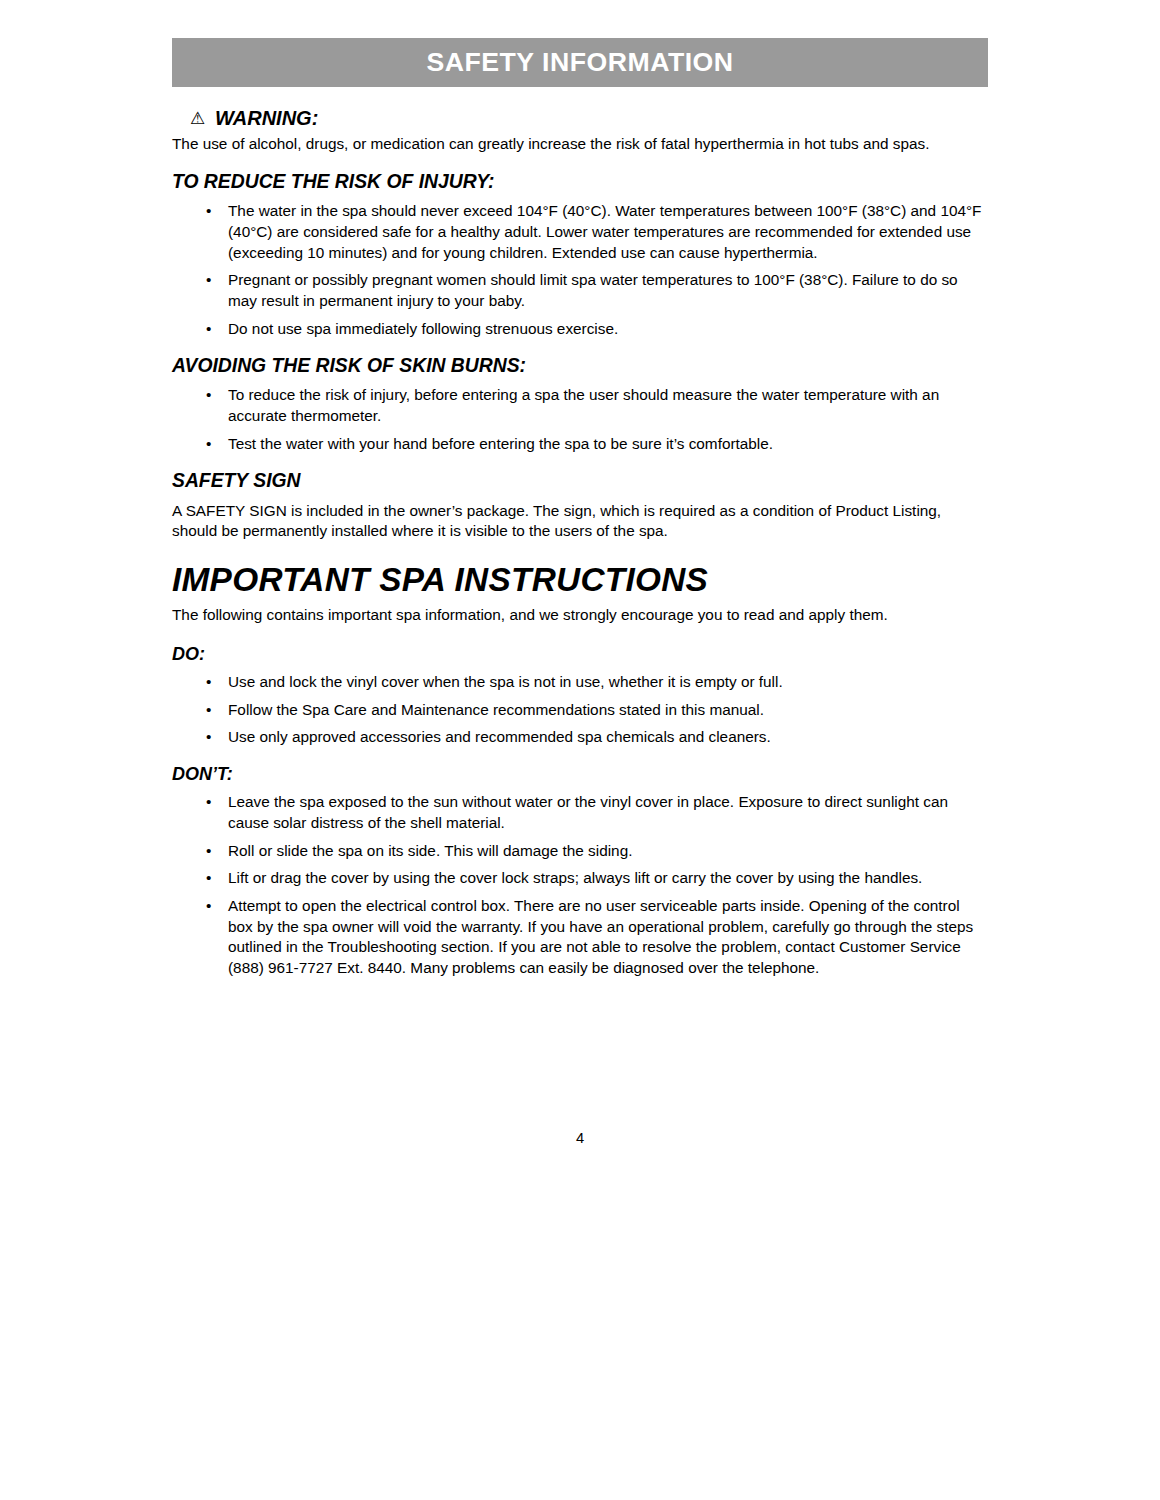SAFETY INFORMATION
⚠ WARNING:
The use of alcohol, drugs, or medication can greatly increase the risk of fatal hyperthermia in hot tubs and spas.
TO REDUCE THE RISK OF INJURY:
The water in the spa should never exceed 104°F (40°C). Water temperatures between 100°F (38°C) and 104°F (40°C) are considered safe for a healthy adult. Lower water temperatures are recommended for extended use (exceeding 10 minutes) and for young children. Extended use can cause hyperthermia.
Pregnant or possibly pregnant women should limit spa water temperatures to 100°F (38°C). Failure to do so may result in permanent injury to your baby.
Do not use spa immediately following strenuous exercise.
AVOIDING THE RISK OF SKIN BURNS:
To reduce the risk of injury, before entering a spa the user should measure the water temperature with an accurate thermometer.
Test the water with your hand before entering the spa to be sure it’s comfortable.
SAFETY SIGN
A SAFETY SIGN is included in the owner’s package. The sign, which is required as a condition of Product Listing, should be permanently installed where it is visible to the users of the spa.
IMPORTANT SPA INSTRUCTIONS
The following contains important spa information, and we strongly encourage you to read and apply them.
DO:
Use and lock the vinyl cover when the spa is not in use, whether it is empty or full.
Follow the Spa Care and Maintenance recommendations stated in this manual.
Use only approved accessories and recommended spa chemicals and cleaners.
DON’T:
Leave the spa exposed to the sun without water or the vinyl cover in place. Exposure to direct sunlight can cause solar distress of the shell material.
Roll or slide the spa on its side. This will damage the siding.
Lift or drag the cover by using the cover lock straps; always lift or carry the cover by using the handles.
Attempt to open the electrical control box. There are no user serviceable parts inside. Opening of the control box by the spa owner will void the warranty. If you have an operational problem, carefully go through the steps outlined in the Troubleshooting section. If you are not able to resolve the problem, contact Customer Service (888) 961-7727 Ext. 8440. Many problems can easily be diagnosed over the telephone.
4